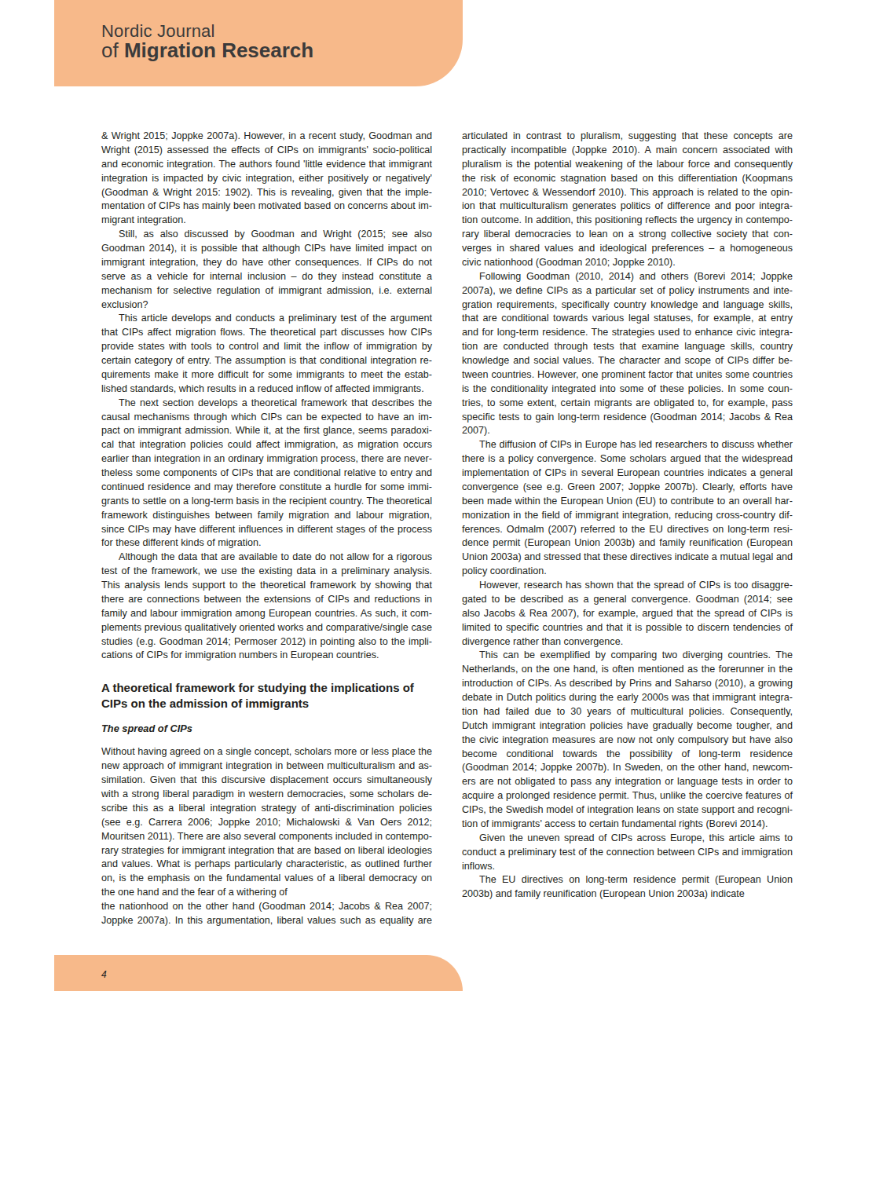Nordic Journal
of Migration Research
& Wright 2015; Joppke 2007a). However, in a recent study, Goodman and Wright (2015) assessed the effects of CIPs on immigrants' socio-political and economic integration. The authors found 'little evidence that immigrant integration is impacted by civic integration, either positively or negatively' (Goodman & Wright 2015: 1902). This is revealing, given that the implementation of CIPs has mainly been motivated based on concerns about immigrant integration.
Still, as also discussed by Goodman and Wright (2015; see also Goodman 2014), it is possible that although CIPs have limited impact on immigrant integration, they do have other consequences. If CIPs do not serve as a vehicle for internal inclusion – do they instead constitute a mechanism for selective regulation of immigrant admission, i.e. external exclusion?
This article develops and conducts a preliminary test of the argument that CIPs affect migration flows. The theoretical part discusses how CIPs provide states with tools to control and limit the inflow of immigration by certain category of entry. The assumption is that conditional integration requirements make it more difficult for some immigrants to meet the established standards, which results in a reduced inflow of affected immigrants.
The next section develops a theoretical framework that describes the causal mechanisms through which CIPs can be expected to have an impact on immigrant admission. While it, at the first glance, seems paradoxical that integration policies could affect immigration, as migration occurs earlier than integration in an ordinary immigration process, there are nevertheless some components of CIPs that are conditional relative to entry and continued residence and may therefore constitute a hurdle for some immigrants to settle on a long-term basis in the recipient country. The theoretical framework distinguishes between family migration and labour migration, since CIPs may have different influences in different stages of the process for these different kinds of migration.
Although the data that are available to date do not allow for a rigorous test of the framework, we use the existing data in a preliminary analysis. This analysis lends support to the theoretical framework by showing that there are connections between the extensions of CIPs and reductions in family and labour immigration among European countries. As such, it complements previous qualitatively oriented works and comparative/single case studies (e.g. Goodman 2014; Permoser 2012) in pointing also to the implications of CIPs for immigration numbers in European countries.
A theoretical framework for studying the implications of CIPs on the admission of immigrants
The spread of CIPs
Without having agreed on a single concept, scholars more or less place the new approach of immigrant integration in between multiculturalism and assimilation. Given that this discursive displacement occurs simultaneously with a strong liberal paradigm in western democracies, some scholars describe this as a liberal integration strategy of anti-discrimination policies (see e.g. Carrera 2006; Joppke 2010; Michalowski & Van Oers 2012; Mouritsen 2011). There are also several components included in contemporary strategies for immigrant integration that are based on liberal ideologies and values. What is perhaps particularly characteristic, as outlined further on, is the emphasis on the fundamental values of a liberal democracy on the one hand and the fear of a withering of
the nationhood on the other hand (Goodman 2014; Jacobs & Rea 2007; Joppke 2007a). In this argumentation, liberal values such as equality are articulated in contrast to pluralism, suggesting that these concepts are practically incompatible (Joppke 2010). A main concern associated with pluralism is the potential weakening of the labour force and consequently the risk of economic stagnation based on this differentiation (Koopmans 2010; Vertovec & Wessendorf 2010). This approach is related to the opinion that multiculturalism generates politics of difference and poor integration outcome. In addition, this positioning reflects the urgency in contemporary liberal democracies to lean on a strong collective society that converges in shared values and ideological preferences – a homogeneous civic nationhood (Goodman 2010; Joppke 2010).
Following Goodman (2010, 2014) and others (Borevi 2014; Joppke 2007a), we define CIPs as a particular set of policy instruments and integration requirements, specifically country knowledge and language skills, that are conditional towards various legal statuses, for example, at entry and for long-term residence. The strategies used to enhance civic integration are conducted through tests that examine language skills, country knowledge and social values. The character and scope of CIPs differ between countries. However, one prominent factor that unites some countries is the conditionality integrated into some of these policies. In some countries, to some extent, certain migrants are obligated to, for example, pass specific tests to gain long-term residence (Goodman 2014; Jacobs & Rea 2007).
The diffusion of CIPs in Europe has led researchers to discuss whether there is a policy convergence. Some scholars argued that the widespread implementation of CIPs in several European countries indicates a general convergence (see e.g. Green 2007; Joppke 2007b). Clearly, efforts have been made within the European Union (EU) to contribute to an overall harmonization in the field of immigrant integration, reducing cross-country differences. Odmalm (2007) referred to the EU directives on long-term residence permit (European Union 2003b) and family reunification (European Union 2003a) and stressed that these directives indicate a mutual legal and policy coordination.
However, research has shown that the spread of CIPs is too disaggregated to be described as a general convergence. Goodman (2014; see also Jacobs & Rea 2007), for example, argued that the spread of CIPs is limited to specific countries and that it is possible to discern tendencies of divergence rather than convergence.
This can be exemplified by comparing two diverging countries. The Netherlands, on the one hand, is often mentioned as the forerunner in the introduction of CIPs. As described by Prins and Saharso (2010), a growing debate in Dutch politics during the early 2000s was that immigrant integration had failed due to 30 years of multicultural policies. Consequently, Dutch immigrant integration policies have gradually become tougher, and the civic integration measures are now not only compulsory but have also become conditional towards the possibility of long-term residence (Goodman 2014; Joppke 2007b). In Sweden, on the other hand, newcomers are not obligated to pass any integration or language tests in order to acquire a prolonged residence permit. Thus, unlike the coercive features of CIPs, the Swedish model of integration leans on state support and recognition of immigrants' access to certain fundamental rights (Borevi 2014).
Given the uneven spread of CIPs across Europe, this article aims to conduct a preliminary test of the connection between CIPs and immigration inflows.
The EU directives on long-term residence permit (European Union 2003b) and family reunification (European Union 2003a) indicate
4